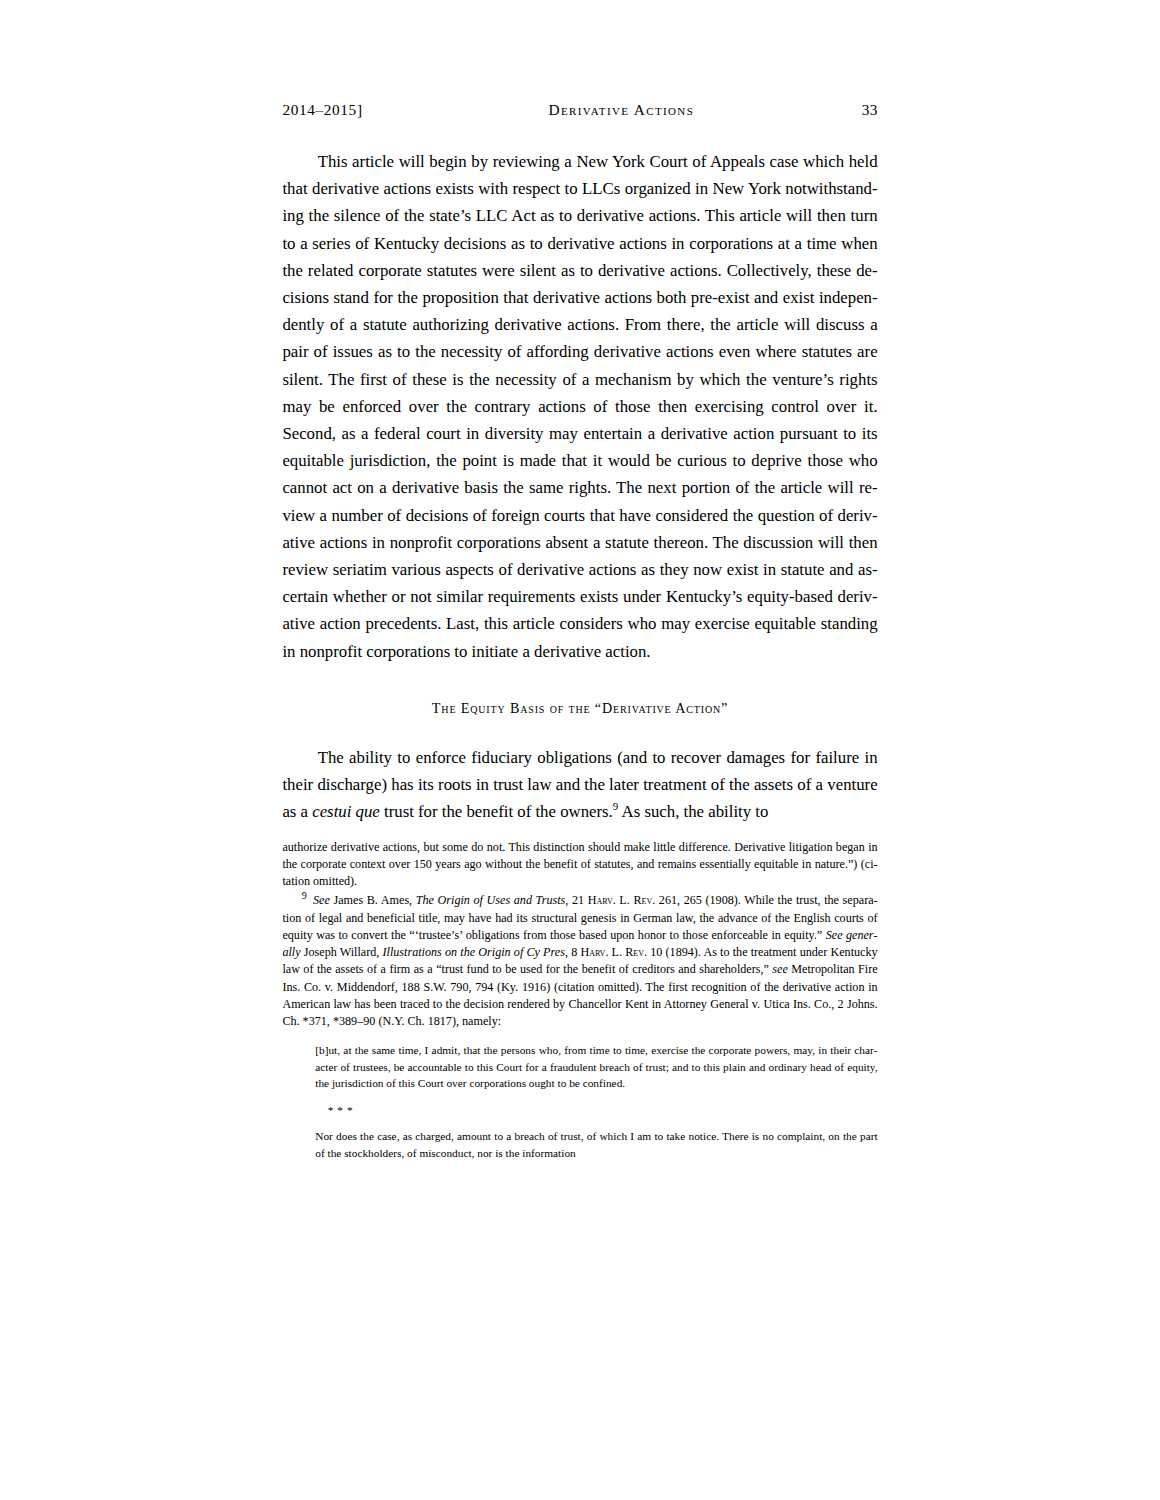2014–2015] Derivative Actions 33
This article will begin by reviewing a New York Court of Appeals case which held that derivative actions exists with respect to LLCs organized in New York notwithstanding the silence of the state’s LLC Act as to derivative actions. This article will then turn to a series of Kentucky decisions as to derivative actions in corporations at a time when the related corporate statutes were silent as to derivative actions. Collectively, these decisions stand for the proposition that derivative actions both pre-exist and exist independently of a statute authorizing derivative actions. From there, the article will discuss a pair of issues as to the necessity of affording derivative actions even where statutes are silent. The first of these is the necessity of a mechanism by which the venture’s rights may be enforced over the contrary actions of those then exercising control over it. Second, as a federal court in diversity may entertain a derivative action pursuant to its equitable jurisdiction, the point is made that it would be curious to deprive those who cannot act on a derivative basis the same rights. The next portion of the article will review a number of decisions of foreign courts that have considered the question of derivative actions in nonprofit corporations absent a statute thereon. The discussion will then review seriatim various aspects of derivative actions as they now exist in statute and ascertain whether or not similar requirements exists under Kentucky’s equity-based derivative action precedents. Last, this article considers who may exercise equitable standing in nonprofit corporations to initiate a derivative action.
The Equity Basis of the “Derivative Action”
The ability to enforce fiduciary obligations (and to recover damages for failure in their discharge) has its roots in trust law and the later treatment of the assets of a venture as a cestui que trust for the benefit of the owners.9 As such, the ability to
authorize derivative actions, but some do not. This distinction should make little difference. Derivative litigation began in the corporate context over 150 years ago without the benefit of statutes, and remains essentially equitable in nature.”) (citation omitted).
9 See James B. Ames, The Origin of Uses and Trusts, 21 Harv. L. Rev. 261, 265 (1908). While the trust, the separation of legal and beneficial title, may have had its structural genesis in German law, the advance of the English courts of equity was to convert the “‘trustee’s’ obligations from those based upon honor to those enforceable in equity.” See generally Joseph Willard, Illustrations on the Origin of Cy Pres, 8 Harv. L. Rev. 10 (1894). As to the treatment under Kentucky law of the assets of a firm as a “trust fund to be used for the benefit of creditors and shareholders,” see Metropolitan Fire Ins. Co. v. Middendorf, 188 S.W. 790, 794 (Ky. 1916) (citation omitted). The first recognition of the derivative action in American law has been traced to the decision rendered by Chancellor Kent in Attorney General v. Utica Ins. Co., 2 Johns. Ch. *371, *389–90 (N.Y. Ch. 1817), namely:
[b]ut, at the same time, I admit, that the persons who, from time to time, exercise the corporate powers, may, in their character of trustees, be accountable to this Court for a fraudulent breach of trust; and to this plain and ordinary head of equity, the jurisdiction of this Court over corporations ought to be confined.
***
Nor does the case, as charged, amount to a breach of trust, of which I am to take notice. There is no complaint, on the part of the stockholders, of misconduct, nor is the information